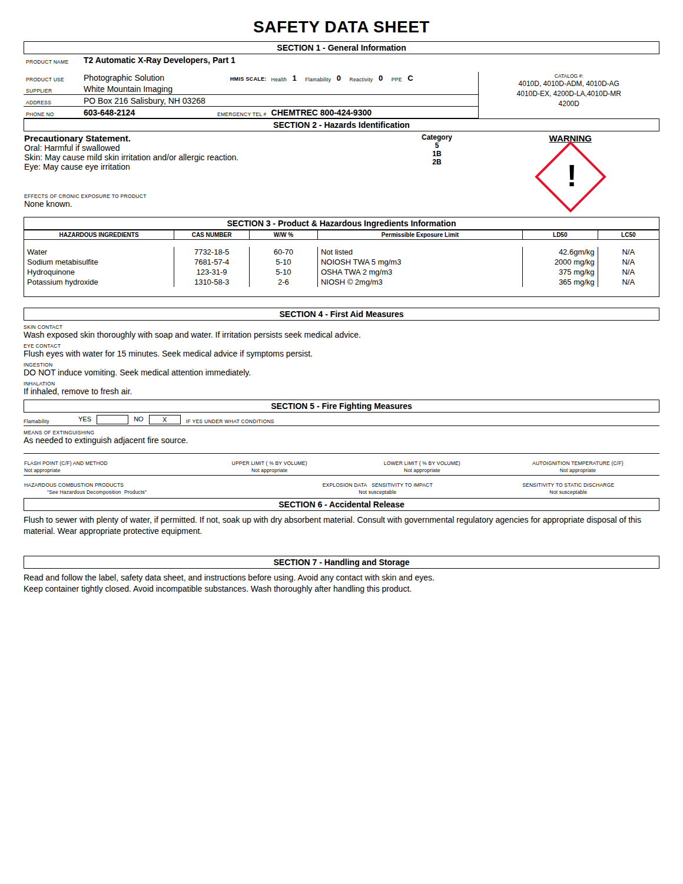SAFETY DATA SHEET
SECTION 1 - General Information
| PRODUCT NAME | T2 Automatic X-Ray Developers, Part 1 | |
| PRODUCT USE | Photographic Solution | HMIS SCALE: | Health 1 Flamability 0 Reactivity 0 PPE C | CATALOG #: 4010D, 4010D-ADM, 4010D-AG 4010D-EX, 4200D-LA,4010D-MR 4200D |
| SUPPLIER | White Mountain Imaging |
| ADDRESS | PO Box 216 Salisbury, NH 03268 |
| PHONE NO | 603-648-2124 | EMERGENCY TEL # | CHEMTREC 800-424-9300 |
SECTION 2 - Hazards Identification
| Precautionary Statement. Oral: Harmful if swallowed Skin: May cause mild skin irritation and/or allergic reaction. Eye: May cause eye irritation | Category 5 1B 2B | WARNING ! |
| EFFECTS OF CRONIC EXPOSURE TO PRODUCT None known. |
SECTION 3 - Product & Hazardous Ingredients Information
| HAZARDOUS INGREDIENTS | CAS NUMBER | W/W % | Permissible Exposure Limit | LD50 | LC50 |
| --- | --- | --- | --- | --- | --- |
| Water | 7732-18-5 | 60-70 | Not listed | 42.6gm/kg | N/A |
| Sodium metabisulfite | 7681-57-4 | 5-10 | NOIOSH TWA 5 mg/m3 | 2000 mg/kg | N/A |
| Hydroquinone | 123-31-9 | 5-10 | OSHA TWA 2 mg/m3 | 375 mg/kg | N/A |
| Potassium hydroxide | 1310-58-3 | 2-6 | NIOSH © 2mg/m3 | 365 mg/kg | N/A |
SECTION 4 - First Aid Measures
SKIN CONTACT
Wash exposed skin thoroughly with soap and water. If irritation persists seek medical advice.
EYE CONTACT
Flush eyes with water for 15 minutes. Seek medical advice if symptoms persist.
INGESTION
DO NOT induce vomiting. Seek medical attention immediately.
INHALATION
If inhaled, remove to fresh air.
SECTION 5 - Fire Fighting Measures
Flamability YES NO X IF YES UNDER WHAT CONDITIONS
MEANS OF EXTINGUISHING
As needed to extinguish adjacent fire source.
| FLASH POINT (C/F) AND METHOD | UPPER LIMIT ( % BY VOLUME) | LOWER LIMIT ( % BY VOLUME) | AUTOIGNITION TEMPERATURE (C/F) |
| Not appropriate | Not appropriate | Not appropriate | Not appropriate |
| HAZARDOUS COMBUSTION PRODUCTS | EXPLOSION DATA SENSITIVITY TO IMPACT | SENSITIVITY TO STATIC DISCHARGE |
| "See Hazardous Decomposition Products" | Not susceptable | Not susceptable |
SECTION 6 - Accidental Release
Flush to sewer with plenty of water, if permitted. If not, soak up with dry absorbent material. Consult with governmental regulatory agencies for appropriate disposal of this material. Wear appropriate protective equipment.
SECTION 7 - Handling and Storage
Read and follow the label, safety data sheet, and instructions before using. Avoid any contact with skin and eyes.
Keep container tightly closed. Avoid incompatible substances. Wash thoroughly after handling this product.